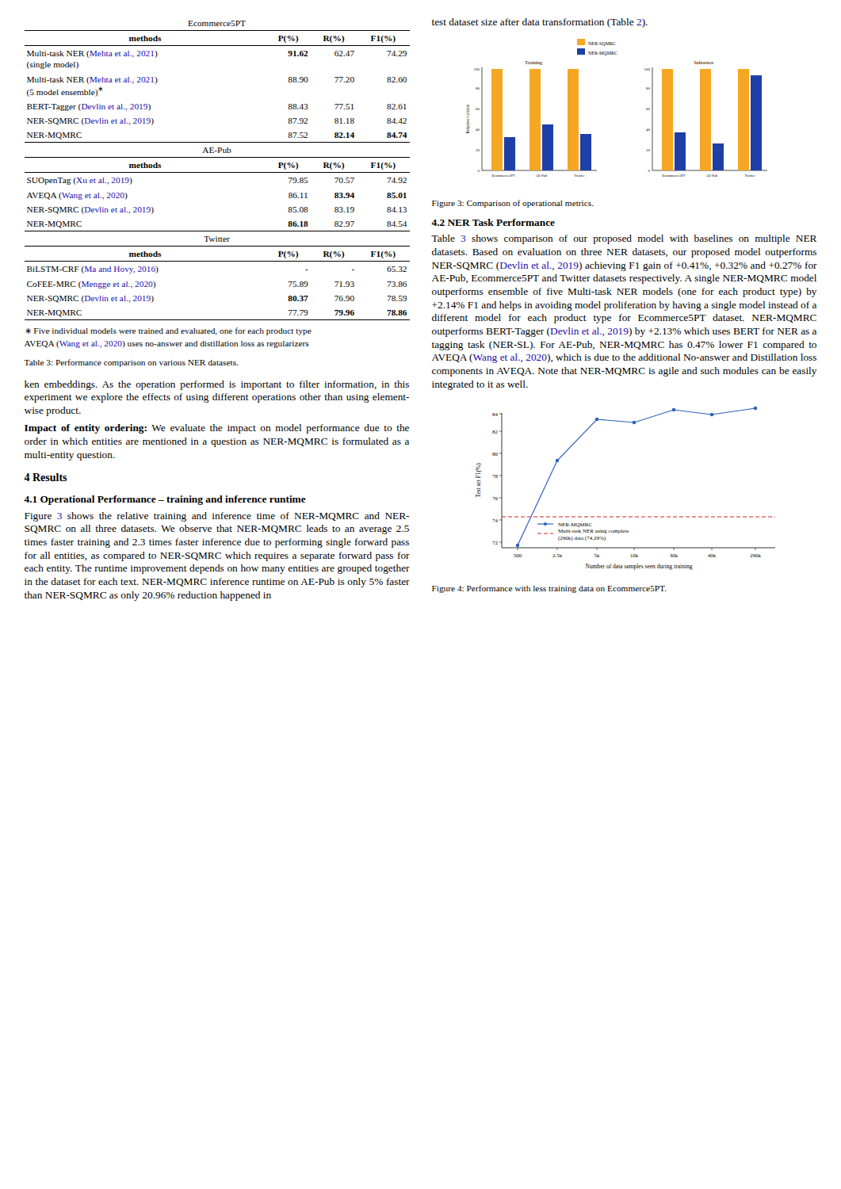| Ecommerce5PT |
| methods | P(%) | R(%) | F1(%) |
| Multi-task NER ( Mehta et al., 2021 ) (single model) | 91.62 | 62.47 | 74.29 |
| Multi-task NER ( Mehta et al., 2021 ) (5 model ensemble) ∗ | 88.90 | 77.20 | 82.60 |
| BERT-Tagger ( Devlin et al., 2019 ) | 88.43 | 77.51 | 82.61 |
| NER-SQMRC ( Devlin et al., 2019 ) | 87.92 | 81.18 | 84.42 |
| NER-MQMRC | 87.52 | 82.14 | 84.74 |
| AE-Pub |
| methods | P(%) | R(%) | F1(%) |
| SUOpenTag ( Xu et al., 2019 ) | 79.85 | 70.57 | 74.92 |
| AVEQA ( Wang et al., 2020 ) | 86.11 | 83.94 | 85.01 |
| NER-SQMRC ( Devlin et al., 2019 ) | 85.08 | 83.19 | 84.13 |
| NER-MQMRC | 86.18 | 82.97 | 84.54 |
| Twitter |
| methods | P(%) | R(%) | F1(%) |
| BiLSTM-CRF ( Ma and Hovy, 2016 ) | - | - | 65.32 |
| CoFEE-MRC ( Mengge et al., 2020 ) | 75.89 | 71.93 | 73.86 |
| NER-SQMRC ( Devlin et al., 2019 ) | 80.37 | 76.90 | 78.59 |
| NER-MQMRC | 77.79 | 79.96 | 78.86 |
∗ Five individual models were trained and evaluated, one for each product type
AVEQA (Wang et al., 2020) uses no-answer and distillation loss as regularizers
Table 3: Performance comparison on various NER datasets.
ken embeddings. As the operation performed is important to filter information, in this experiment we explore the effects of using different operations other than using element-wise product.
Impact of entity ordering: We evaluate the impact on model performance due to the order in which entities are mentioned in a question as NER-MQMRC is formulated as a multi-entity question.
4 Results
4.1 Operational Performance – training and inference runtime
Figure 3 shows the relative training and inference time of NER-MQMRC and NER-SQMRC on all three datasets. We observe that NER-MQMRC leads to an average 2.5 times faster training and 2.3 times faster inference due to performing single forward pass for all entities, as compared to NER-SQMRC which requires a separate forward pass for each entity. The runtime improvement depends on how many entities are grouped together in the dataset for each text. NER-MQMRC inference runtime on AE-Pub is only 5% faster than NER-SQMRC as only 20.96% reduction happened in
test dataset size after data transformation (Table 2).
NER-SQMRC NER-MQMRC Training 0 20 40 60 80 100 Relative runtime Ecommerce5PT AE-Pub Twitter Inference 0 20 40 60 80 100 Ecommerce5PT AE-Pub Twitter
Figure 3: Comparison of operational metrics.
4.2 NER Task Performance
Table 3 shows comparison of our proposed model with baselines on multiple NER datasets. Based on evaluation on three NER datasets, our proposed model outperforms NER-SQMRC (Devlin et al., 2019) achieving F1 gain of +0.41%, +0.32% and +0.27% for AE-Pub, Ecommerce5PT and Twitter datasets respectively. A single NER-MQMRC model outperforms ensemble of five Multi-task NER models (one for each product type) by +2.14% F1 and helps in avoiding model proliferation by having a single model instead of a different model for each product type for Ecommerce5PT dataset. NER-MQMRC outperforms BERT-Tagger (Devlin et al., 2019) by +2.13% which uses BERT for NER as a tagging task (NER-SL). For AE-Pub, NER-MQMRC has 0.47% lower F1 compared to AVEQA (Wang et al., 2020), which is due to the additional No-answer and Distillation loss components in AVEQA. Note that NER-MQMRC is agile and such modules can be easily integrated to it as well.
72 74 76 78 80 82 84 Test set F1(%) 500 2.5k 5k 10k 30k 40k 290k Number of data samples seen during training NER-MQMRC Multi-task NER using complete (290k) data (74.29%)
Figure 4: Performance with less training data on Ecommerce5PT.